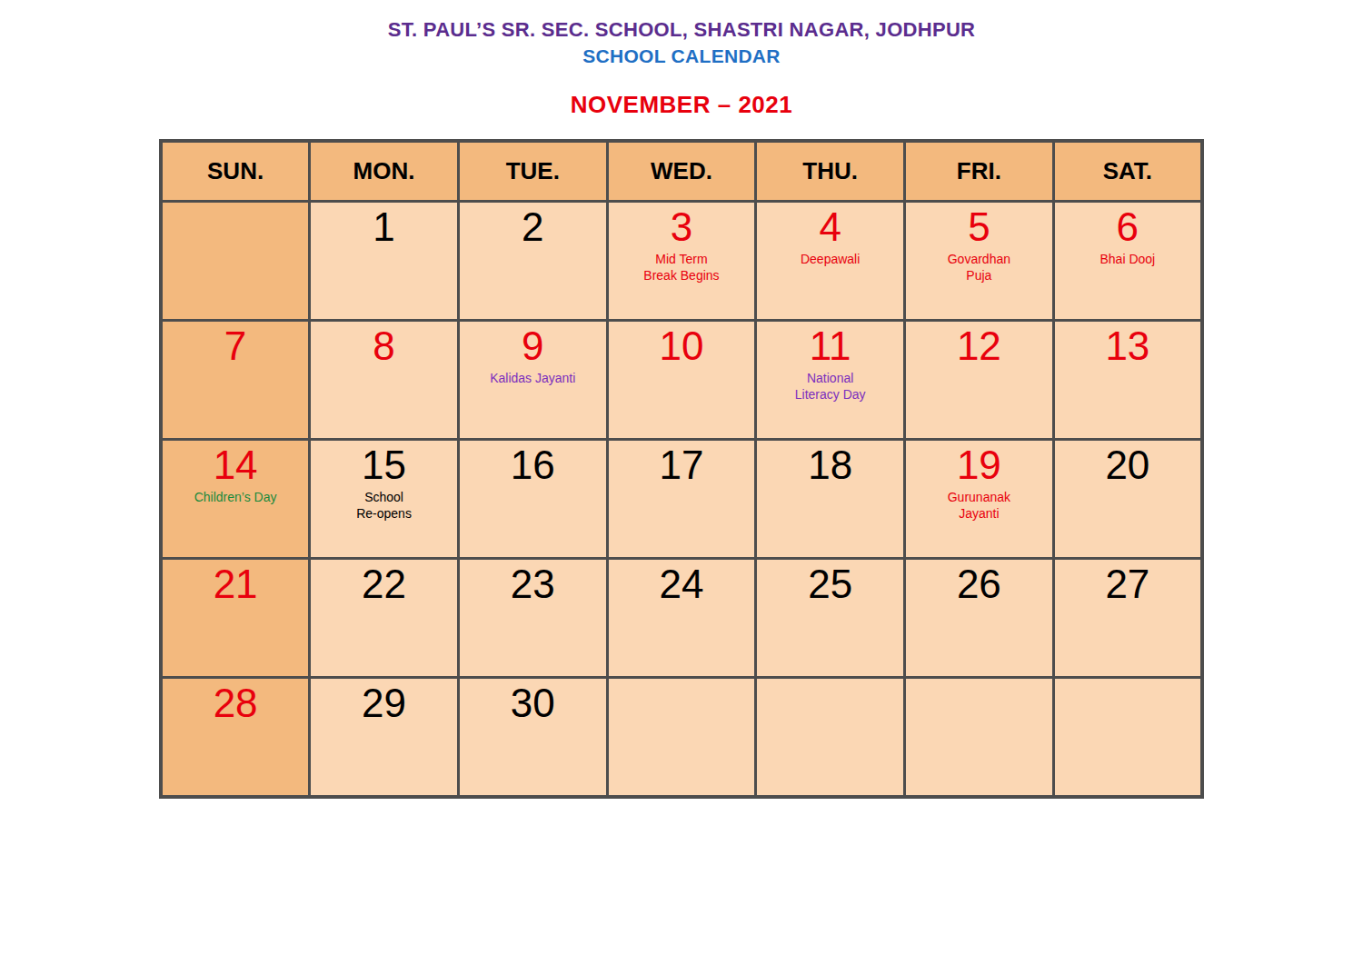ST. PAUL’S SR. SEC. SCHOOL, SHASTRI NAGAR, JODHPUR
SCHOOL CALENDAR
NOVEMBER – 2021
| SUN. | MON. | TUE. | WED. | THU. | FRI. | SAT. |
| --- | --- | --- | --- | --- | --- | --- |
| | 1 | 2 | 3 Mid Term Break Begins | 4 Deepawali | 5 Govardhan Puja | 6 Bhai Dooj |
| 7 | 8 | 9 Kalidas Jayanti | 10 | 11 National Literacy Day | 12 | 13 |
| 14 Children’s Day | 15 School Re-opens | 16 | 17 | 18 | 19 Gurunanak Jayanti | 20 |
| 21 | 22 | 23 | 24 | 25 | 26 | 27 |
| 28 | 29 | 30 | | | | |